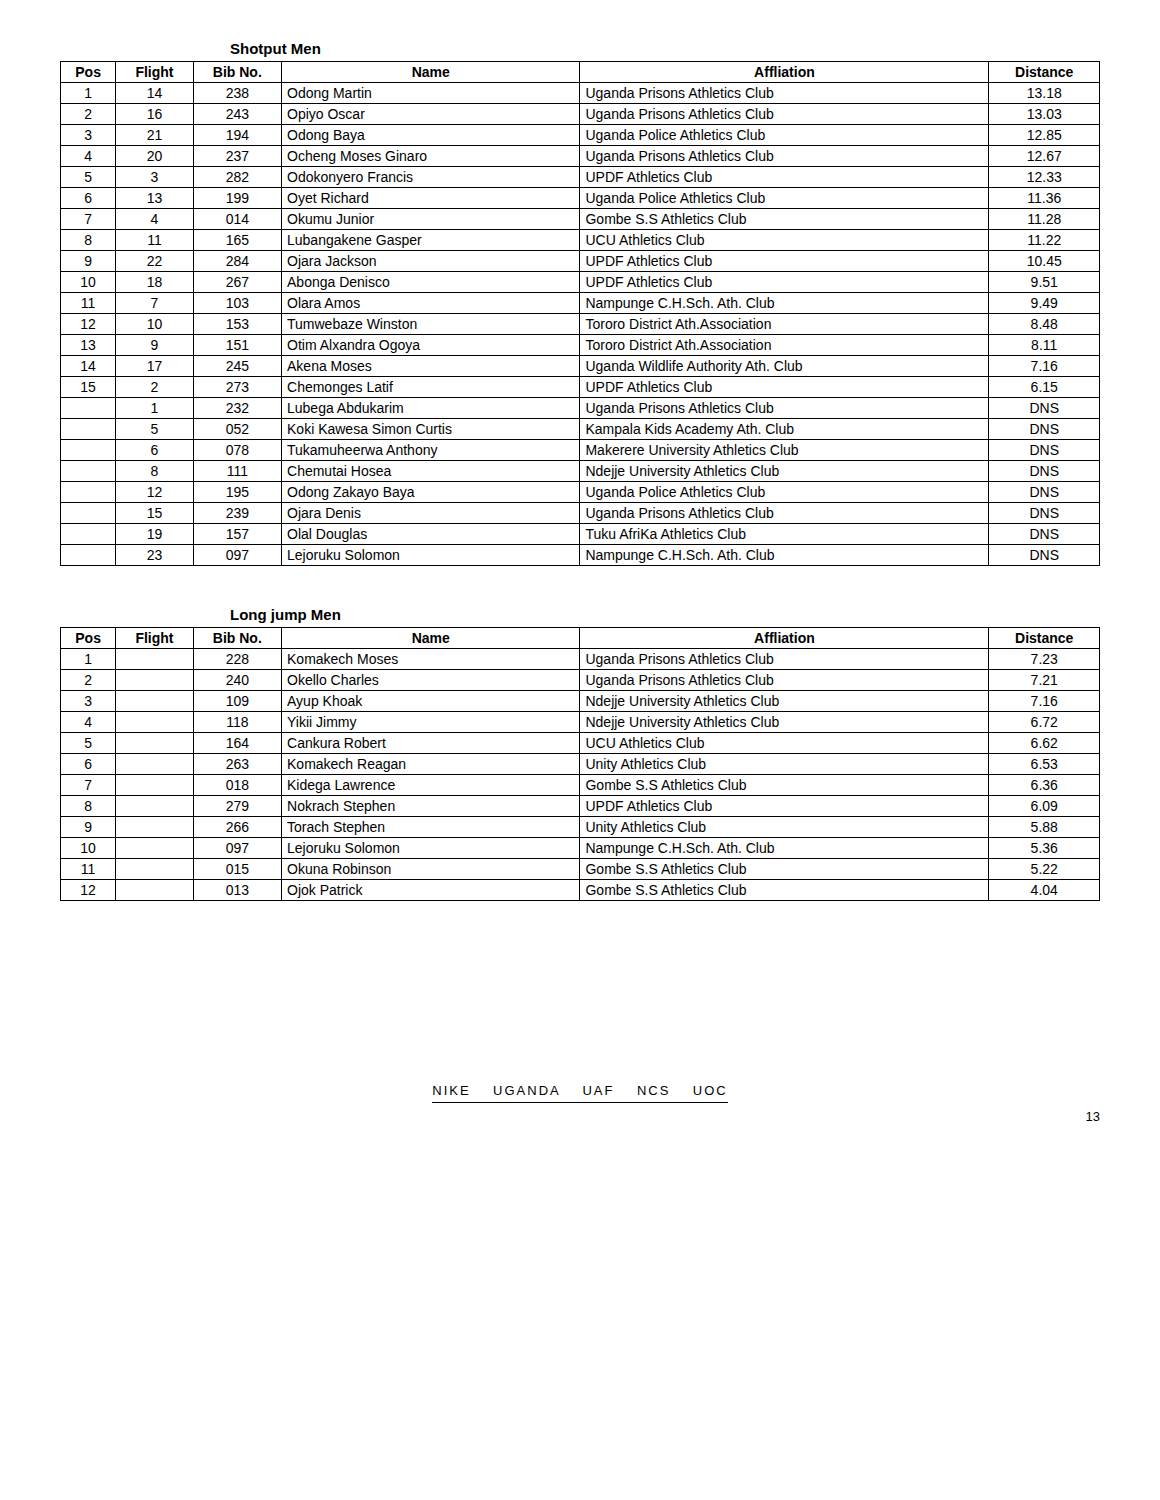Shotput Men
| Pos | Flight | Bib No. | Name | Affliation | Distance |
| --- | --- | --- | --- | --- | --- |
| 1 | 14 | 238 | Odong Martin | Uganda Prisons Athletics Club | 13.18 |
| 2 | 16 | 243 | Opiyo Oscar | Uganda Prisons Athletics Club | 13.03 |
| 3 | 21 | 194 | Odong Baya | Uganda Police Athletics Club | 12.85 |
| 4 | 20 | 237 | Ocheng Moses Ginaro | Uganda Prisons Athletics Club | 12.67 |
| 5 | 3 | 282 | Odokonyero Francis | UPDF Athletics Club | 12.33 |
| 6 | 13 | 199 | Oyet Richard | Uganda Police Athletics Club | 11.36 |
| 7 | 4 | 014 | Okumu Junior | Gombe S.S Athletics Club | 11.28 |
| 8 | 11 | 165 | Lubangakene Gasper | UCU Athletics Club | 11.22 |
| 9 | 22 | 284 | Ojara Jackson | UPDF Athletics Club | 10.45 |
| 10 | 18 | 267 | Abonga Denisco | UPDF Athletics Club | 9.51 |
| 11 | 7 | 103 | Olara Amos | Nampunge C.H.Sch. Ath. Club | 9.49 |
| 12 | 10 | 153 | Tumwebaze Winston | Tororo District Ath.Association | 8.48 |
| 13 | 9 | 151 | Otim Alxandra Ogoya | Tororo District Ath.Association | 8.11 |
| 14 | 17 | 245 | Akena Moses | Uganda Wildlife Authority Ath. Club | 7.16 |
| 15 | 2 | 273 | Chemonges Latif | UPDF Athletics Club | 6.15 |
| | 1 | 232 | Lubega Abdukarim | Uganda Prisons Athletics Club | DNS |
| | 5 | 052 | Koki Kawesa Simon Curtis | Kampala Kids Academy Ath. Club | DNS |
| | 6 | 078 | Tukamuheerwa Anthony | Makerere University Athletics Club | DNS |
| | 8 | 111 | Chemutai Hosea | Ndejje University Athletics Club | DNS |
| | 12 | 195 | Odong Zakayo Baya | Uganda Police Athletics Club | DNS |
| | 15 | 239 | Ojara Denis | Uganda Prisons Athletics Club | DNS |
| | 19 | 157 | Olal Douglas | Tuku AfriKa Athletics Club | DNS |
| | 23 | 097 | Lejoruku Solomon | Nampunge C.H.Sch. Ath. Club | DNS |
Long jump Men
| Pos | Flight | Bib No. | Name | Affliation | Distance |
| --- | --- | --- | --- | --- | --- |
| 1 | | 228 | Komakech Moses | Uganda Prisons Athletics Club | 7.23 |
| 2 | | 240 | Okello Charles | Uganda Prisons Athletics Club | 7.21 |
| 3 | | 109 | Ayup Khoak | Ndejje University Athletics Club | 7.16 |
| 4 | | 118 | Yikii Jimmy | Ndejje University Athletics Club | 6.72 |
| 5 | | 164 | Cankura Robert | UCU Athletics Club | 6.62 |
| 6 | | 263 | Komakech Reagan | Unity Athletics Club | 6.53 |
| 7 | | 018 | Kidega Lawrence | Gombe S.S Athletics Club | 6.36 |
| 8 | | 279 | Nokrach Stephen | UPDF Athletics Club | 6.09 |
| 9 | | 266 | Torach Stephen | Unity Athletics Club | 5.88 |
| 10 | | 097 | Lejoruku Solomon | Nampunge C.H.Sch. Ath. Club | 5.36 |
| 11 | | 015 | Okuna Robinson | Gombe S.S Athletics Club | 5.22 |
| 12 | | 013 | Ojok Patrick | Gombe S.S Athletics Club | 4.04 |
NIKE UGANDA UAF NCS UOC
13